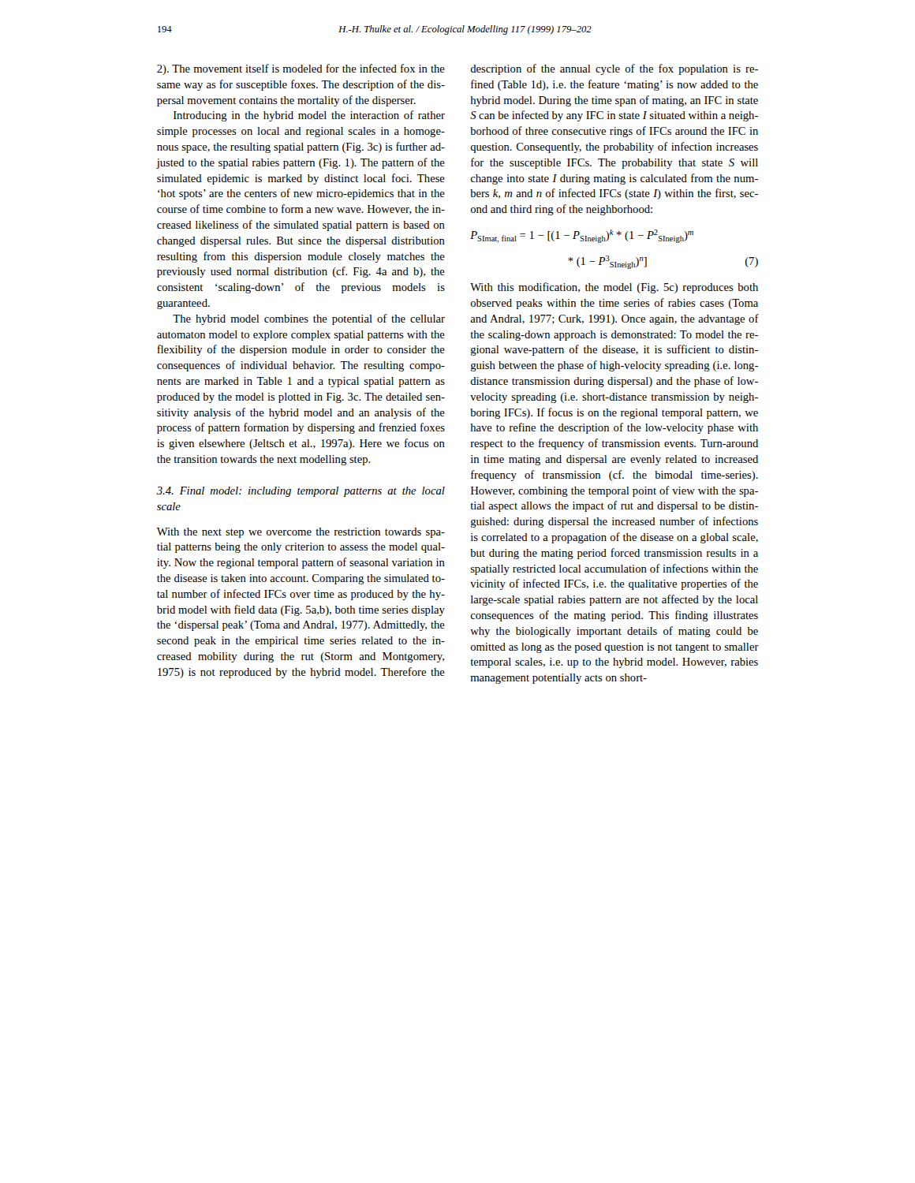194 H.-H. Thulke et al. / Ecological Modelling 117 (1999) 179–202
2). The movement itself is modeled for the infected fox in the same way as for susceptible foxes. The description of the dispersal movement contains the mortality of the disperser.
Introducing in the hybrid model the interaction of rather simple processes on local and regional scales in a homogenous space, the resulting spatial pattern (Fig. 3c) is further adjusted to the spatial rabies pattern (Fig. 1). The pattern of the simulated epidemic is marked by distinct local foci. These ‘hot spots’ are the centers of new micro-epidemics that in the course of time combine to form a new wave. However, the increased likeliness of the simulated spatial pattern is based on changed dispersal rules. But since the dispersal distribution resulting from this dispersion module closely matches the previously used normal distribution (cf. Fig. 4a and b), the consistent ‘scaling-down’ of the previous models is guaranteed.
The hybrid model combines the potential of the cellular automaton model to explore complex spatial patterns with the flexibility of the dispersion module in order to consider the consequences of individual behavior. The resulting components are marked in Table 1 and a typical spatial pattern as produced by the model is plotted in Fig. 3c. The detailed sensitivity analysis of the hybrid model and an analysis of the process of pattern formation by dispersing and frenzied foxes is given elsewhere (Jeltsch et al., 1997a). Here we focus on the transition towards the next modelling step.
3.4. Final model: including temporal patterns at the local scale
With the next step we overcome the restriction towards spatial patterns being the only criterion to assess the model quality. Now the regional temporal pattern of seasonal variation in the disease is taken into account. Comparing the simulated total number of infected IFCs over time as produced by the hybrid model with field data (Fig. 5a,b), both time series display the ‘dispersal peak’ (Toma and Andral, 1977). Admittedly, the second peak in the empirical time series related to the increased mobility during the rut (Storm and Montgomery, 1975) is not reproduced by the hybrid model. Therefore the description of the annual cycle of the fox population is refined (Table 1d), i.e. the feature ‘mating’ is now added to the hybrid model. During the time span of mating, an IFC in state S can be infected by any IFC in state I situated within a neighborhood of three consecutive rings of IFCs around the IFC in question. Consequently, the probability of infection increases for the susceptible IFCs. The probability that state S will change into state I during mating is calculated from the numbers k, m and n of infected IFCs (state I) within the first, second and third ring of the neighborhood:
PSImat, final = 1 − [(1 − PSIneigh)k * (1 − P2SIneigh)m
(7) * (1 − P3SIneigh)n]
With this modification, the model (Fig. 5c) reproduces both observed peaks within the time series of rabies cases (Toma and Andral, 1977; Curk, 1991). Once again, the advantage of the scaling-down approach is demonstrated: To model the regional wave-pattern of the disease, it is sufficient to distinguish between the phase of high-velocity spreading (i.e. long-distance transmission during dispersal) and the phase of low-velocity spreading (i.e. short-distance transmission by neighboring IFCs). If focus is on the regional temporal pattern, we have to refine the description of the low-velocity phase with respect to the frequency of transmission events. Turn-around in time mating and dispersal are evenly related to increased frequency of transmission (cf. the bimodal time-series). However, combining the temporal point of view with the spatial aspect allows the impact of rut and dispersal to be distinguished: during dispersal the increased number of infections is correlated to a propagation of the disease on a global scale, but during the mating period forced transmission results in a spatially restricted local accumulation of infections within the vicinity of infected IFCs, i.e. the qualitative properties of the large-scale spatial rabies pattern are not affected by the local consequences of the mating period. This finding illustrates why the biologically important details of mating could be omitted as long as the posed question is not tangent to smaller temporal scales, i.e. up to the hybrid model. However, rabies management potentially acts on short-